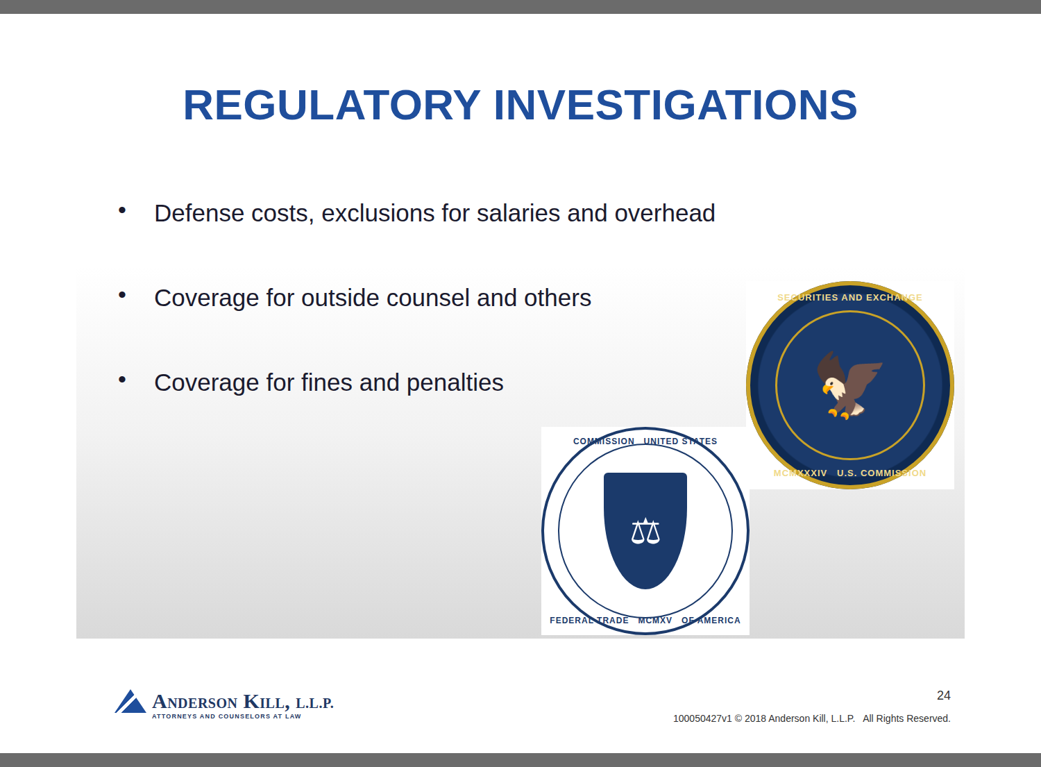REGULATORY INVESTIGATIONS
Defense costs, exclusions for salaries and overhead
Coverage for outside counsel and others
Coverage for fines and penalties
🦅
SECURITIES AND EXCHANGE
MCMXXXIV U.S. COMMISSION
⚖
COMMISSION UNITED STATES
FEDERAL TRADE MCMXV OF AMERICA
ANDERSON KILL, L.L.P.
ATTORNEYS AND COUNSELORS AT LAW
24
100050427v1 © 2018 Anderson Kill, L.L.P. All Rights Reserved.